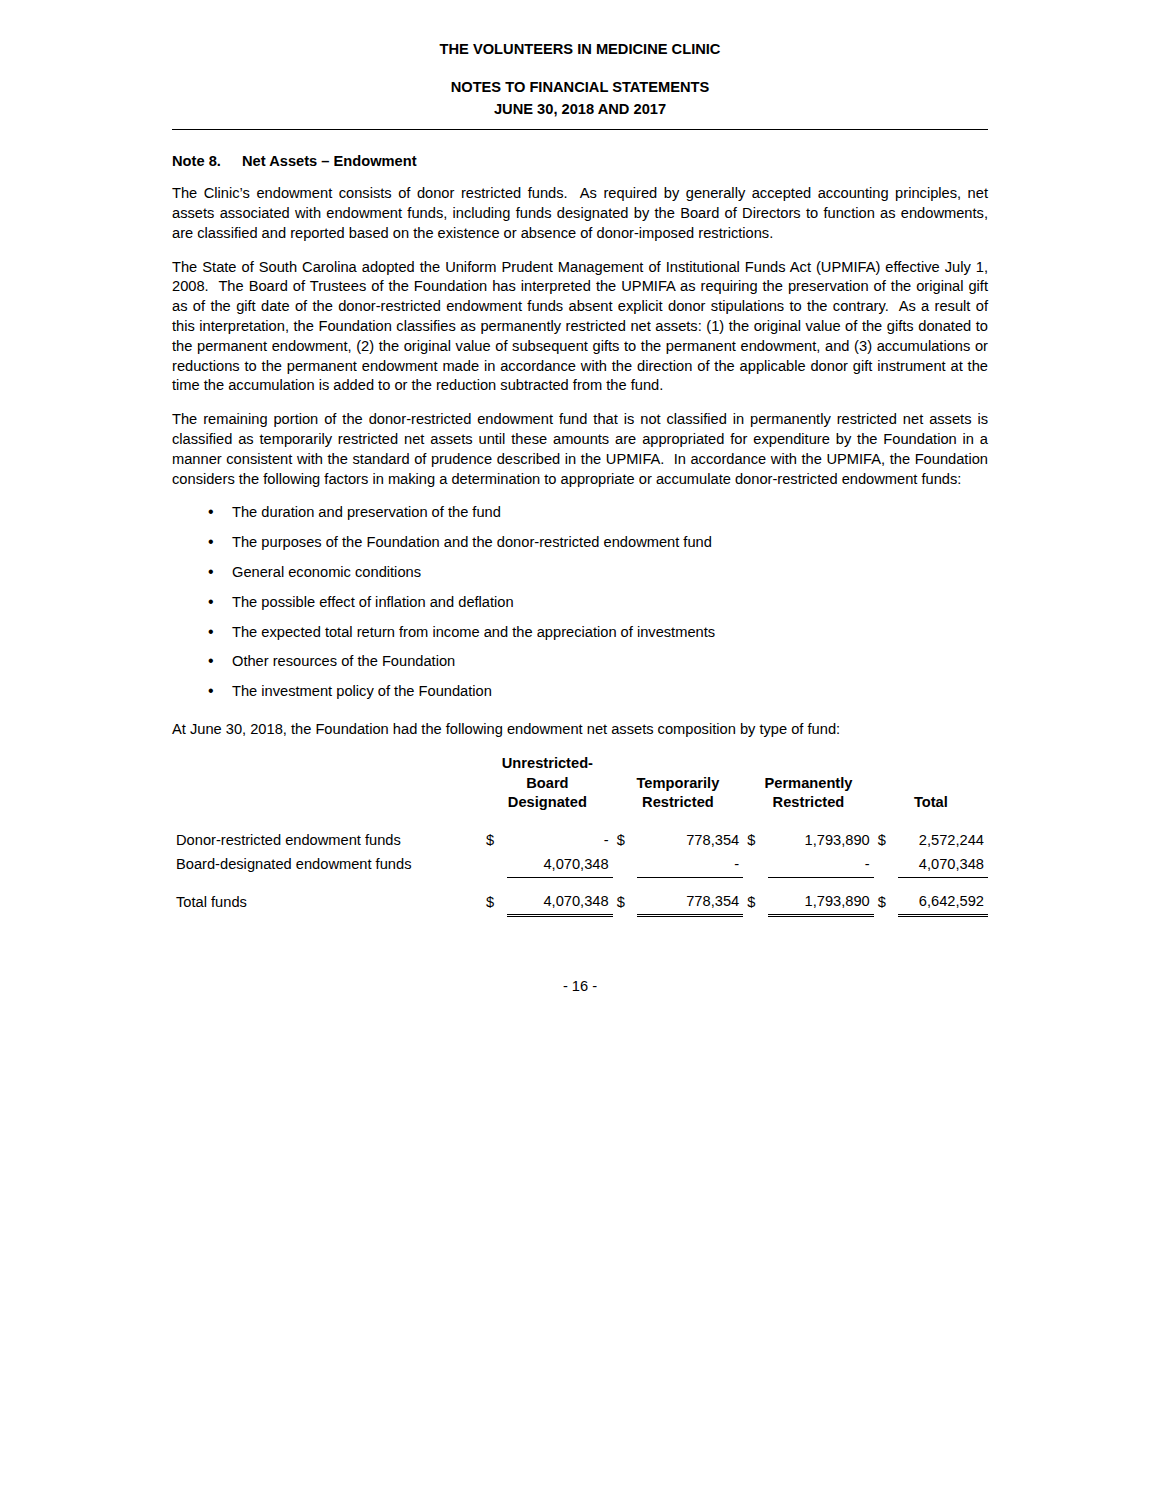THE VOLUNTEERS IN MEDICINE CLINIC
NOTES TO FINANCIAL STATEMENTS
JUNE 30, 2018 AND 2017
Note 8. Net Assets – Endowment
The Clinic’s endowment consists of donor restricted funds. As required by generally accepted accounting principles, net assets associated with endowment funds, including funds designated by the Board of Directors to function as endowments, are classified and reported based on the existence or absence of donor-imposed restrictions.
The State of South Carolina adopted the Uniform Prudent Management of Institutional Funds Act (UPMIFA) effective July 1, 2008. The Board of Trustees of the Foundation has interpreted the UPMIFA as requiring the preservation of the original gift as of the gift date of the donor-restricted endowment funds absent explicit donor stipulations to the contrary. As a result of this interpretation, the Foundation classifies as permanently restricted net assets: (1) the original value of the gifts donated to the permanent endowment, (2) the original value of subsequent gifts to the permanent endowment, and (3) accumulations or reductions to the permanent endowment made in accordance with the direction of the applicable donor gift instrument at the time the accumulation is added to or the reduction subtracted from the fund.
The remaining portion of the donor-restricted endowment fund that is not classified in permanently restricted net assets is classified as temporarily restricted net assets until these amounts are appropriated for expenditure by the Foundation in a manner consistent with the standard of prudence described in the UPMIFA. In accordance with the UPMIFA, the Foundation considers the following factors in making a determination to appropriate or accumulate donor-restricted endowment funds:
The duration and preservation of the fund
The purposes of the Foundation and the donor-restricted endowment fund
General economic conditions
The possible effect of inflation and deflation
The expected total return from income and the appreciation of investments
Other resources of the Foundation
The investment policy of the Foundation
At June 30, 2018, the Foundation had the following endowment net assets composition by type of fund:
| | Unrestricted- Board Designated | Temporarily Restricted | Permanently Restricted | Total |
| --- | --- | --- | --- | --- |
| Donor-restricted endowment funds | $ | - | $ | 778,354 | $ | 1,793,890 | $ | 2,572,244 |
| Board-designated endowment funds | | 4,070,348 | | - | | - | | 4,070,348 |
| Total funds | $ | 4,070,348 | $ | 778,354 | $ | 1,793,890 | $ | 6,642,592 |
- 16 -